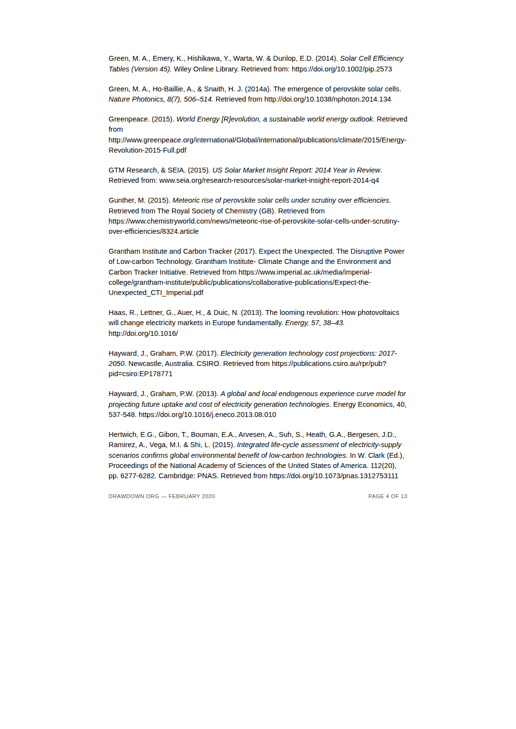Green, M. A., Emery, K., Hishikawa, Y., Warta, W. & Dunlop, E.D. (2014). Solar Cell Efficiency Tables (Version 45). Wiley Online Library. Retrieved from: https://doi.org/10.1002/pip.2573
Green, M. A., Ho-Baillie, A., & Snaith, H. J. (2014a). The emergence of perovskite solar cells. Nature Photonics, 8(7), 506–514. Retrieved from http://doi.org/10.1038/nphoton.2014.134
Greenpeace. (2015). World Energy [R]evolution, a sustainable world energy outlook. Retrieved from http://www.greenpeace.org/international/Global/international/publications/climate/2015/Energy-Revolution-2015-Full.pdf
GTM Research, & SEIA. (2015). US Solar Market Insight Report: 2014 Year in Review. Retrieved from: www.seia.org/research-resources/solar-market-insight-report-2014-q4
Gunther, M. (2015). Meteoric rise of perovskite solar cells under scrutiny over efficiencies. Retrieved from The Royal Society of Chemistry (GB). Retrieved from https://www.chemistryworld.com/news/meteoric-rise-of-perovskite-solar-cells-under-scrutiny-over-efficiencies/8324.article
Grantham Institute and Carbon Tracker (2017). Expect the Unexpected. The Disruptive Power of Low-carbon Technology. Grantham Institute- Climate Change and the Environment and Carbon Tracker Initiative. Retrieved from https://www.imperial.ac.uk/media/imperial-college/grantham-institute/public/publications/collaborative-publications/Expect-the-Unexpected_CTI_Imperial.pdf
Haas, R., Lettner, G., Auer, H., & Duic, N. (2013). The looming revolution: How photovoltaics will change electricity markets in Europe fundamentally. Energy, 57, 38–43. http://doi.org/10.1016/
Hayward, J., Graham, P.W. (2017). Electricity generation technology cost projections: 2017-2050. Newcastle, Australia. CSIRO. Retrieved from https://publications.csiro.au/rpr/pub?pid=csiro:EP178771
Hayward, J., Graham, P.W. (2013). A global and local endogenous experience curve model for projecting future uptake and cost of electricity generation technologies. Energy Economics, 40, 537-548. https://doi.org/10.1016/j.eneco.2013.08.010
Hertwich, E.G., Gibon, T., Bouman, E.A., Arvesen, A., Suh, S., Heath, G.A., Bergesen, J.D., Ramirez, A., Vega, M.I. & Shi, L. (2015). Integrated life-cycle assessment of electricity-supply scenarios confirms global environmental benefit of low-carbon technologies. In W. Clark (Ed.), Proceedings of the National Academy of Sciences of the United States of America. 112(20), pp. 6277-6282. Cambridge: PNAS. Retrieved from https://doi.org/10.1073/pnas.1312753111
DRAWDOWN.ORG — FEBRUARY 2020 PAGE 4 OF 13